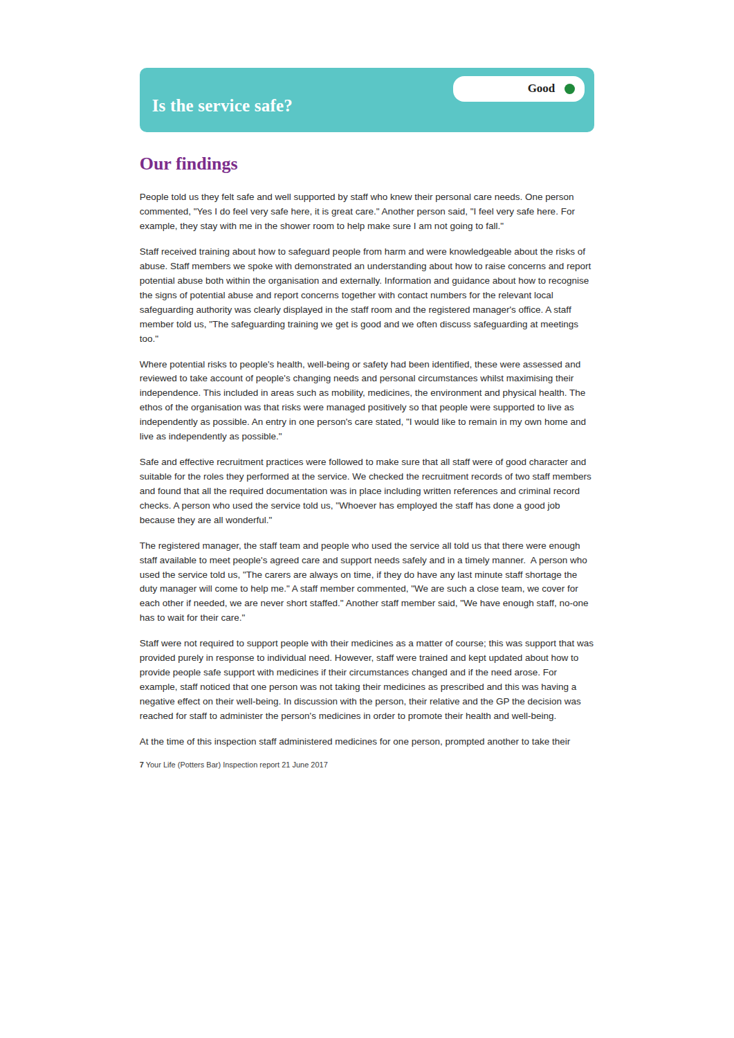Good
Is the service safe?
Our findings
People told us they felt safe and well supported by staff who knew their personal care needs. One person commented, "Yes I do feel very safe here, it is great care." Another person said, "I feel very safe here. For example, they stay with me in the shower room to help make sure I am not going to fall."
Staff received training about how to safeguard people from harm and were knowledgeable about the risks of abuse. Staff members we spoke with demonstrated an understanding about how to raise concerns and report potential abuse both within the organisation and externally. Information and guidance about how to recognise the signs of potential abuse and report concerns together with contact numbers for the relevant local safeguarding authority was clearly displayed in the staff room and the registered manager's office. A staff member told us, "The safeguarding training we get is good and we often discuss safeguarding at meetings too."
Where potential risks to people's health, well-being or safety had been identified, these were assessed and reviewed to take account of people's changing needs and personal circumstances whilst maximising their independence. This included in areas such as mobility, medicines, the environment and physical health. The ethos of the organisation was that risks were managed positively so that people were supported to live as independently as possible. An entry in one person's care stated, "I would like to remain in my own home and live as independently as possible."
Safe and effective recruitment practices were followed to make sure that all staff were of good character and suitable for the roles they performed at the service. We checked the recruitment records of two staff members and found that all the required documentation was in place including written references and criminal record checks. A person who used the service told us, "Whoever has employed the staff has done a good job because they are all wonderful."
The registered manager, the staff team and people who used the service all told us that there were enough staff available to meet people's agreed care and support needs safely and in a timely manner. A person who used the service told us, "The carers are always on time, if they do have any last minute staff shortage the duty manager will come to help me." A staff member commented, "We are such a close team, we cover for each other if needed, we are never short staffed." Another staff member said, "We have enough staff, no-one has to wait for their care."
Staff were not required to support people with their medicines as a matter of course; this was support that was provided purely in response to individual need. However, staff were trained and kept updated about how to provide people safe support with medicines if their circumstances changed and if the need arose. For example, staff noticed that one person was not taking their medicines as prescribed and this was having a negative effect on their well-being. In discussion with the person, their relative and the GP the decision was reached for staff to administer the person's medicines in order to promote their health and well-being.
At the time of this inspection staff administered medicines for one person, prompted another to take their
7 Your Life (Potters Bar) Inspection report 21 June 2017